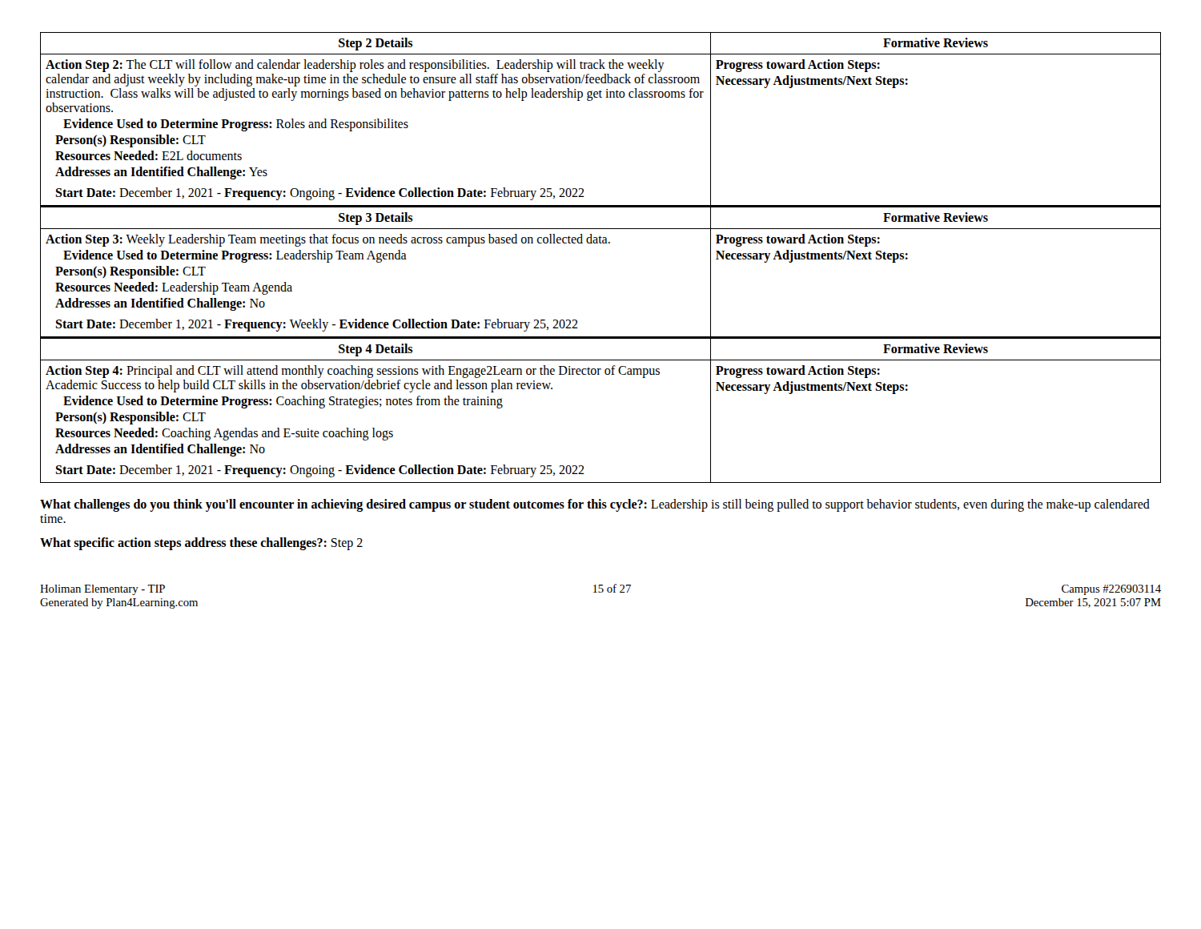| Step 2 Details | Formative Reviews |
| --- | --- |
| Action Step 2: The CLT will follow and calendar leadership roles and responsibilities. Leadership will track the weekly calendar and adjust weekly by including make-up time in the schedule to ensure all staff has observation/feedback of classroom instruction. Class walks will be adjusted to early mornings based on behavior patterns to help leadership get into classrooms for observations. Evidence Used to Determine Progress: Roles and Responsibilites Person(s) Responsible: CLT Resources Needed: E2L documents Addresses an Identified Challenge: Yes Start Date: December 1, 2021 - Frequency: Ongoing - Evidence Collection Date: February 25, 2022 | Progress toward Action Steps: Necessary Adjustments/Next Steps: |
| Step 3 Details | Formative Reviews |
| Action Step 3: Weekly Leadership Team meetings that focus on needs across campus based on collected data. Evidence Used to Determine Progress: Leadership Team Agenda Person(s) Responsible: CLT Resources Needed: Leadership Team Agenda Addresses an Identified Challenge: No Start Date: December 1, 2021 - Frequency: Weekly - Evidence Collection Date: February 25, 2022 | Progress toward Action Steps: Necessary Adjustments/Next Steps: |
| Step 4 Details | Formative Reviews |
| Action Step 4: Principal and CLT will attend monthly coaching sessions with Engage2Learn or the Director of Campus Academic Success to help build CLT skills in the observation/debrief cycle and lesson plan review. Evidence Used to Determine Progress: Coaching Strategies; notes from the training Person(s) Responsible: CLT Resources Needed: Coaching Agendas and E-suite coaching logs Addresses an Identified Challenge: No Start Date: December 1, 2021 - Frequency: Ongoing - Evidence Collection Date: February 25, 2022 | Progress toward Action Steps: Necessary Adjustments/Next Steps: |
What challenges do you think you'll encounter in achieving desired campus or student outcomes for this cycle?: Leadership is still being pulled to support behavior students, even during the make-up calendared time.
What specific action steps address these challenges?: Step 2
Holiman Elementary - TIP Generated by Plan4Learning.com
15 of 27
Campus #226903114 December 15, 2021 5:07 PM